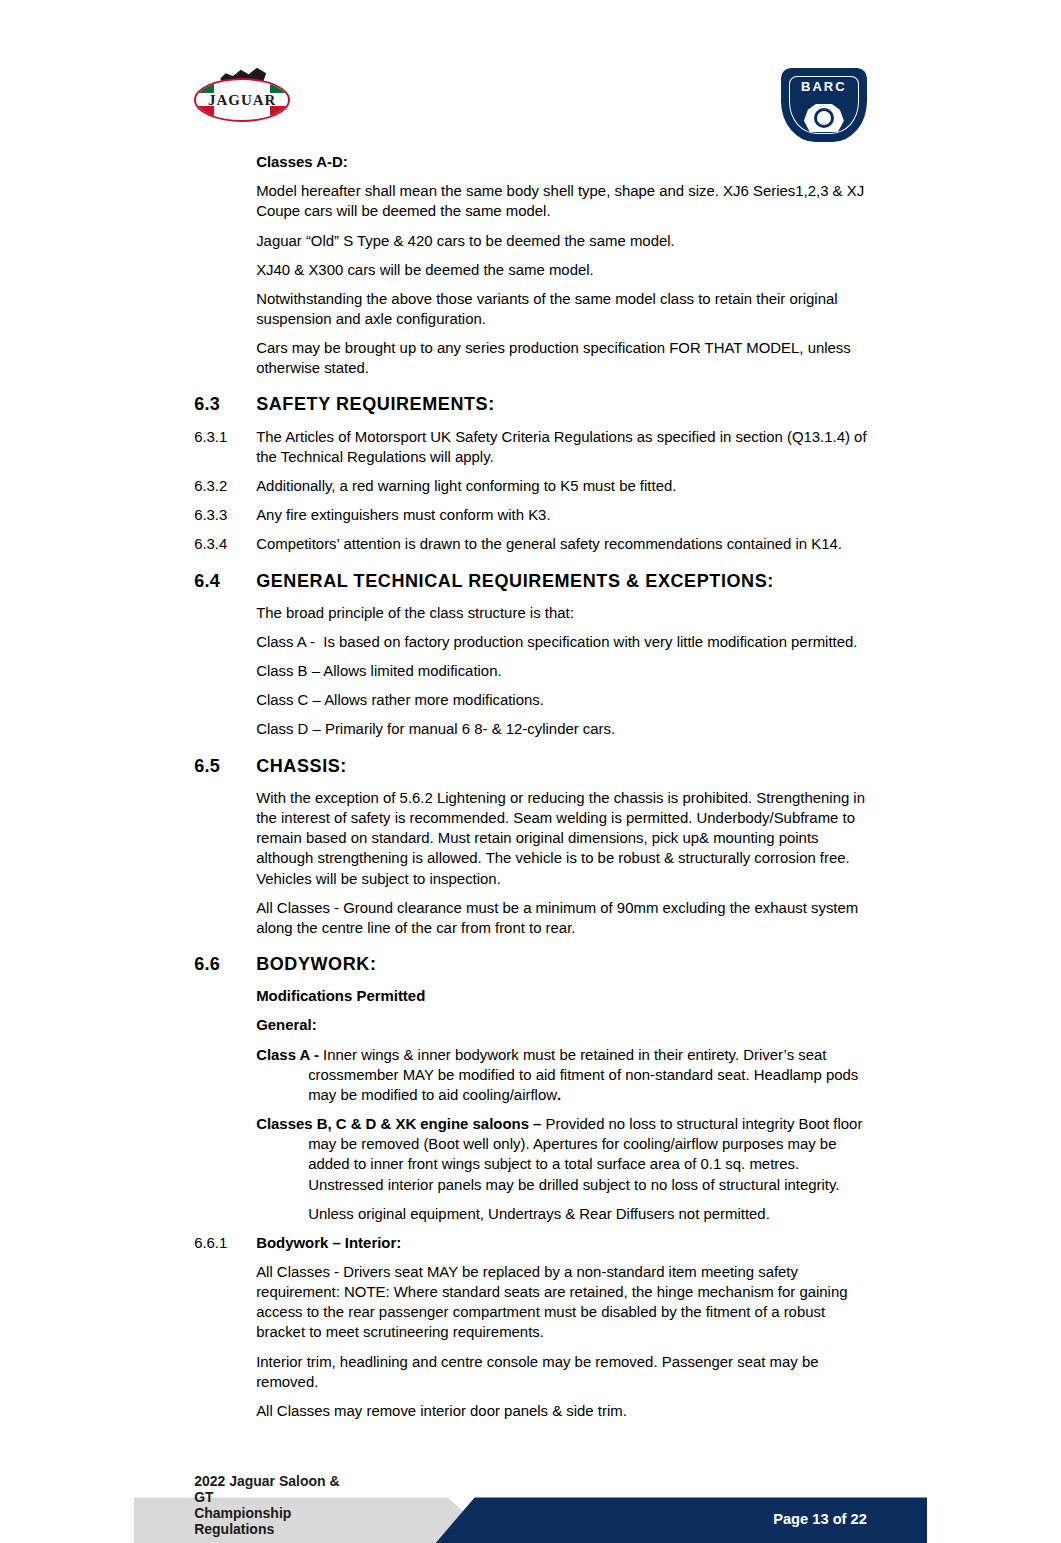JAGUAR
BARC
Classes A-D:
Model hereafter shall mean the same body shell type, shape and size. XJ6 Series1,2,3 & XJ Coupe cars will be deemed the same model.
Jaguar “Old” S Type & 420 cars to be deemed the same model.
XJ40 & X300 cars will be deemed the same model.
Notwithstanding the above those variants of the same model class to retain their original suspension and axle configuration.
Cars may be brought up to any series production specification FOR THAT MODEL, unless otherwise stated.
6.3
Safety Requirements:
6.3.1
The Articles of Motorsport UK Safety Criteria Regulations as specified in section (Q13.1.4) of the Technical Regulations will apply.
6.3.2
Additionally, a red warning light conforming to K5 must be fitted.
6.3.3
Any fire extinguishers must conform with K3.
6.3.4
Competitors’ attention is drawn to the general safety recommendations contained in K14.
6.4
General Technical Requirements & Exceptions:
The broad principle of the class structure is that:
Class A - Is based on factory production specification with very little modification permitted.
Class B – Allows limited modification.
Class C – Allows rather more modifications.
Class D – Primarily for manual 6 8- & 12-cylinder cars.
6.5
Chassis:
With the exception of 5.6.2 Lightening or reducing the chassis is prohibited. Strengthening in the interest of safety is recommended. Seam welding is permitted. Underbody/Subframe to remain based on standard. Must retain original dimensions, pick up& mounting points although strengthening is allowed. The vehicle is to be robust & structurally corrosion free. Vehicles will be subject to inspection.
All Classes - Ground clearance must be a minimum of 90mm excluding the exhaust system along the centre line of the car from front to rear.
6.6
Bodywork:
Modifications Permitted
General:
Class A - Inner wings & inner bodywork must be retained in their entirety. Driver’s seat crossmember MAY be modified to aid fitment of non-standard seat. Headlamp pods may be modified to aid cooling/airflow.
Classes B, C & D & XK engine saloons – Provided no loss to structural integrity Boot floor may be removed (Boot well only). Apertures for cooling/airflow purposes may be added to inner front wings subject to a total surface area of 0.1 sq. metres. Unstressed interior panels may be drilled subject to no loss of structural integrity.
Unless original equipment, Undertrays & Rear Diffusers not permitted.
6.6.1
Bodywork – Interior:
All Classes - Drivers seat MAY be replaced by a non-standard item meeting safety requirement: NOTE: Where standard seats are retained, the hinge mechanism for gaining access to the rear passenger compartment must be disabled by the fitment of a robust bracket to meet scrutineering requirements.
Interior trim, headlining and centre console may be removed. Passenger seat may be removed.
All Classes may remove interior door panels & side trim.
2022 Jaguar Saloon & GT
Championship
Regulations
Page 13 of 22